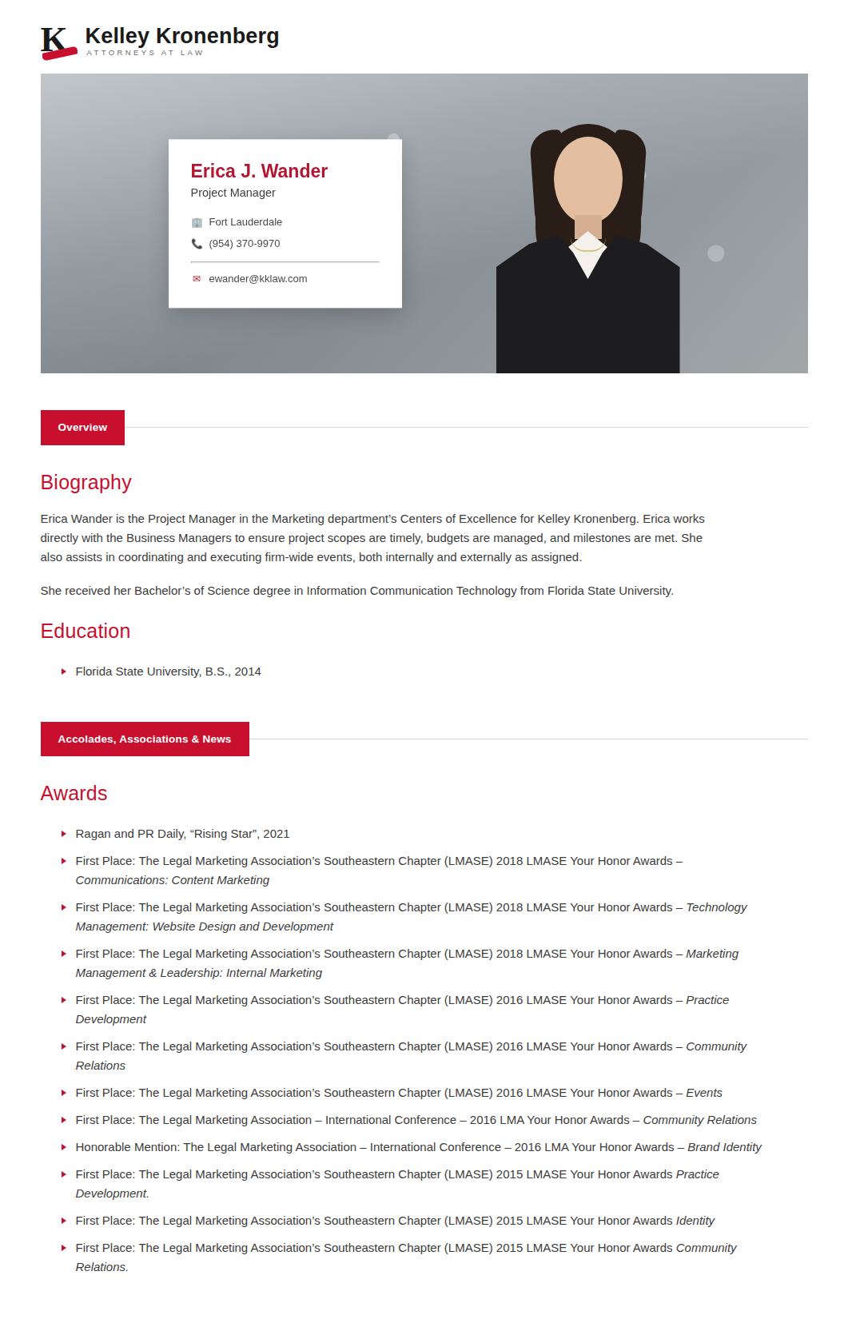K Kelley Kronenberg Attorneys at Law
Erica J. Wander
Project Manager
🏢Fort Lauderdale
📞(954) 370-9970
✉ewander@kklaw.com
Overview
Biography
Erica Wander is the Project Manager in the Marketing department’s Centers of Excellence for Kelley Kronenberg. Erica works directly with the Business Managers to ensure project scopes are timely, budgets are managed, and milestones are met. She also assists in coordinating and executing firm-wide events, both internally and externally as assigned.
She received her Bachelor’s of Science degree in Information Communication Technology from Florida State University.
Education
Florida State University, B.S., 2014
Accolades, Associations & News
Awards
Ragan and PR Daily, “Rising Star”, 2021
First Place: The Legal Marketing Association’s Southeastern Chapter (LMASE) 2018 LMASE Your Honor Awards – Communications: Content Marketing
First Place: The Legal Marketing Association’s Southeastern Chapter (LMASE) 2018 LMASE Your Honor Awards – Technology Management: Website Design and Development
First Place: The Legal Marketing Association’s Southeastern Chapter (LMASE) 2018 LMASE Your Honor Awards – Marketing Management & Leadership: Internal Marketing
First Place: The Legal Marketing Association’s Southeastern Chapter (LMASE) 2016 LMASE Your Honor Awards – Practice Development
First Place: The Legal Marketing Association’s Southeastern Chapter (LMASE) 2016 LMASE Your Honor Awards – Community Relations
First Place: The Legal Marketing Association’s Southeastern Chapter (LMASE) 2016 LMASE Your Honor Awards – Events
First Place: The Legal Marketing Association – International Conference – 2016 LMA Your Honor Awards – Community Relations
Honorable Mention: The Legal Marketing Association – International Conference – 2016 LMA Your Honor Awards – Brand Identity
First Place: The Legal Marketing Association’s Southeastern Chapter (LMASE) 2015 LMASE Your Honor Awards Practice Development.
First Place: The Legal Marketing Association’s Southeastern Chapter (LMASE) 2015 LMASE Your Honor Awards Identity
First Place: The Legal Marketing Association’s Southeastern Chapter (LMASE) 2015 LMASE Your Honor Awards Community Relations.